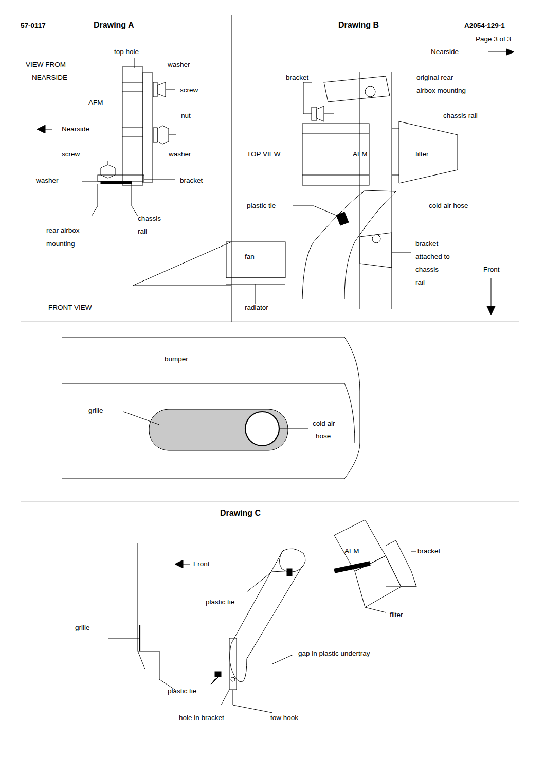57-0117
Drawing A
Drawing B
A2054-129-1
Page 3 of 3
Nearside
top hole
washer
VIEW FROM
NEARSIDE
screw
AFM
nut
Nearside
washer
screw
washer
bracket
chassis
rail
rear airbox
mounting
FRONT VIEW
bracket
original rear
airbox mounting
chassis rail
TOP VIEW
AFM
filter
plastic tie
cold air hose
bracket
attached to
chassis
rail
Front
fan
radiator
bumper
grille
cold air
hose
Drawing C
Front
AFM
bracket
plastic tie
filter
grille
gap in plastic undertray
plastic tie
hole in bracket
tow hook